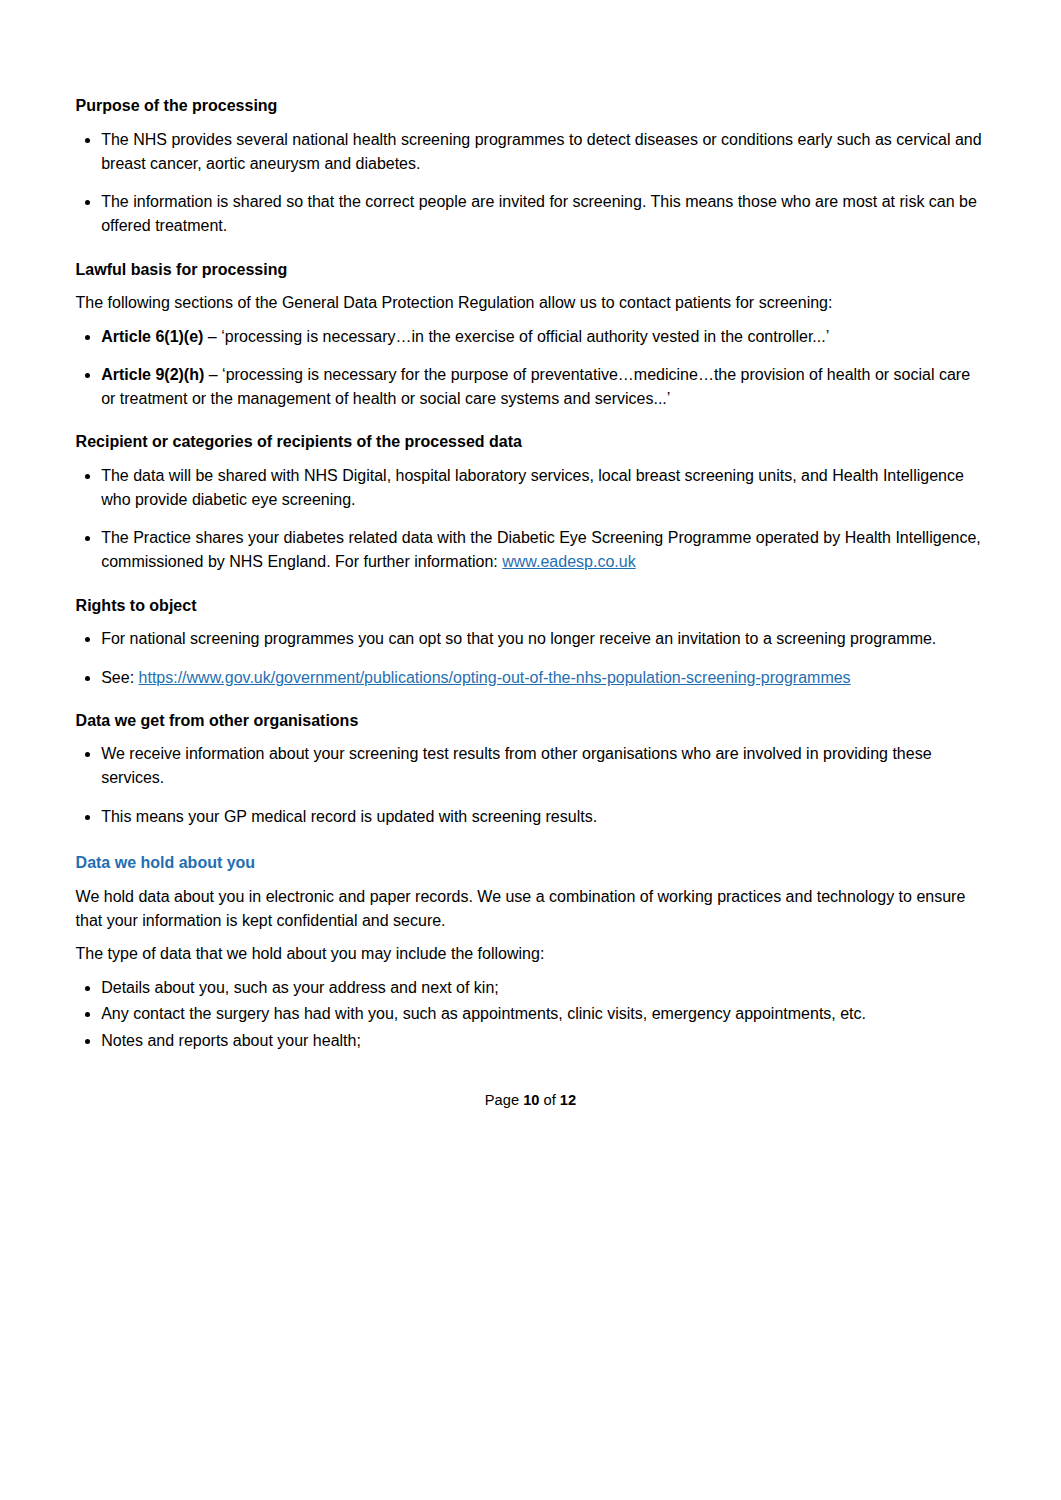Purpose of the processing
The NHS provides several national health screening programmes to detect diseases or conditions early such as cervical and breast cancer, aortic aneurysm and diabetes.
The information is shared so that the correct people are invited for screening. This means those who are most at risk can be offered treatment.
Lawful basis for processing
The following sections of the General Data Protection Regulation allow us to contact patients for screening:
Article 6(1)(e) – ‘processing is necessary…in the exercise of official authority vested in the controller...’
Article 9(2)(h) – ‘processing is necessary for the purpose of preventative…medicine…the provision of health or social care or treatment or the management of health or social care systems and services...’
Recipient or categories of recipients of the processed data
The data will be shared with NHS Digital, hospital laboratory services, local breast screening units, and Health Intelligence who provide diabetic eye screening.
The Practice shares your diabetes related data with the Diabetic Eye Screening Programme operated by Health Intelligence, commissioned by NHS England. For further information: www.eadesp.co.uk
Rights to object
For national screening programmes you can opt so that you no longer receive an invitation to a screening programme.
See: https://www.gov.uk/government/publications/opting-out-of-the-nhs-population-screening-programmes
Data we get from other organisations
We receive information about your screening test results from other organisations who are involved in providing these services.
This means your GP medical record is updated with screening results.
Data we hold about you
We hold data about you in electronic and paper records. We use a combination of working practices and technology to ensure that your information is kept confidential and secure.
The type of data that we hold about you may include the following:
Details about you, such as your address and next of kin;
Any contact the surgery has had with you, such as appointments, clinic visits, emergency appointments, etc.
Notes and reports about your health;
Page 10 of 12